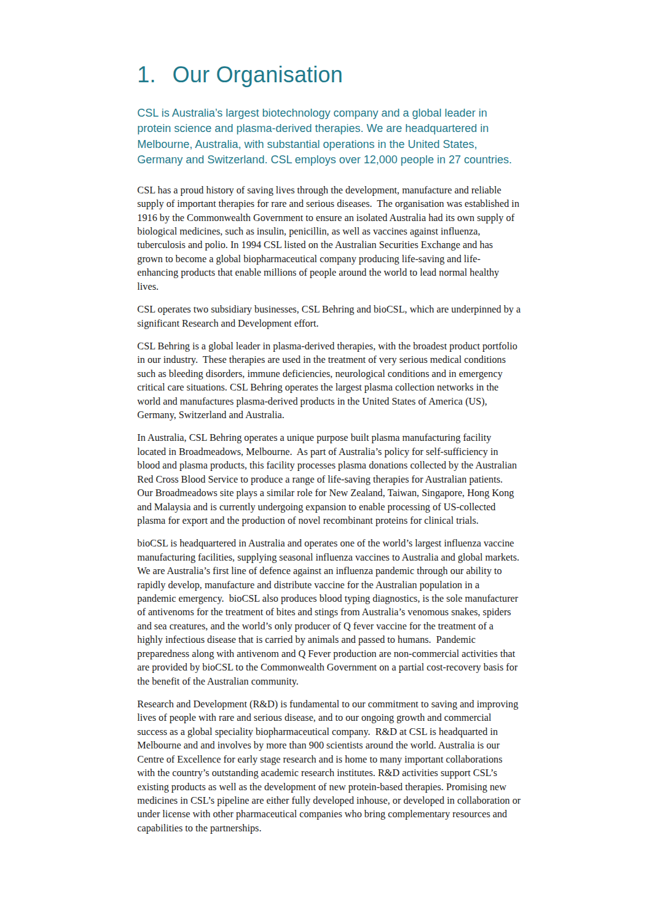1. Our Organisation
CSL is Australia’s largest biotechnology company and a global leader in protein science and plasma-derived therapies. We are headquartered in Melbourne, Australia, with substantial operations in the United States, Germany and Switzerland. CSL employs over 12,000 people in 27 countries.
CSL has a proud history of saving lives through the development, manufacture and reliable supply of important therapies for rare and serious diseases. The organisation was established in 1916 by the Commonwealth Government to ensure an isolated Australia had its own supply of biological medicines, such as insulin, penicillin, as well as vaccines against influenza, tuberculosis and polio. In 1994 CSL listed on the Australian Securities Exchange and has grown to become a global biopharmaceutical company producing life-saving and life-enhancing products that enable millions of people around the world to lead normal healthy lives.
CSL operates two subsidiary businesses, CSL Behring and bioCSL, which are underpinned by a significant Research and Development effort.
CSL Behring is a global leader in plasma-derived therapies, with the broadest product portfolio in our industry. These therapies are used in the treatment of very serious medical conditions such as bleeding disorders, immune deficiencies, neurological conditions and in emergency critical care situations. CSL Behring operates the largest plasma collection networks in the world and manufactures plasma-derived products in the United States of America (US), Germany, Switzerland and Australia.
In Australia, CSL Behring operates a unique purpose built plasma manufacturing facility located in Broadmeadows, Melbourne. As part of Australia’s policy for self-sufficiency in blood and plasma products, this facility processes plasma donations collected by the Australian Red Cross Blood Service to produce a range of life-saving therapies for Australian patients. Our Broadmeadows site plays a similar role for New Zealand, Taiwan, Singapore, Hong Kong and Malaysia and is currently undergoing expansion to enable processing of US-collected plasma for export and the production of novel recombinant proteins for clinical trials.
bioCSL is headquartered in Australia and operates one of the world’s largest influenza vaccine manufacturing facilities, supplying seasonal influenza vaccines to Australia and global markets. We are Australia’s first line of defence against an influenza pandemic through our ability to rapidly develop, manufacture and distribute vaccine for the Australian population in a pandemic emergency. bioCSL also produces blood typing diagnostics, is the sole manufacturer of antivenoms for the treatment of bites and stings from Australia’s venomous snakes, spiders and sea creatures, and the world’s only producer of Q fever vaccine for the treatment of a highly infectious disease that is carried by animals and passed to humans. Pandemic preparedness along with antivenom and Q Fever production are non-commercial activities that are provided by bioCSL to the Commonwealth Government on a partial cost-recovery basis for the benefit of the Australian community.
Research and Development (R&D) is fundamental to our commitment to saving and improving lives of people with rare and serious disease, and to our ongoing growth and commercial success as a global speciality biopharmaceutical company. R&D at CSL is headquarted in Melbourne and and involves by more than 900 scientists around the world. Australia is our Centre of Excellence for early stage research and is home to many important collaborations with the country’s outstanding academic research institutes. R&D activities support CSL’s existing products as well as the development of new protein-based therapies. Promising new medicines in CSL’s pipeline are either fully developed inhouse, or developed in collaboration or under license with other pharmaceutical companies who bring complementary resources and capabilities to the partnerships.